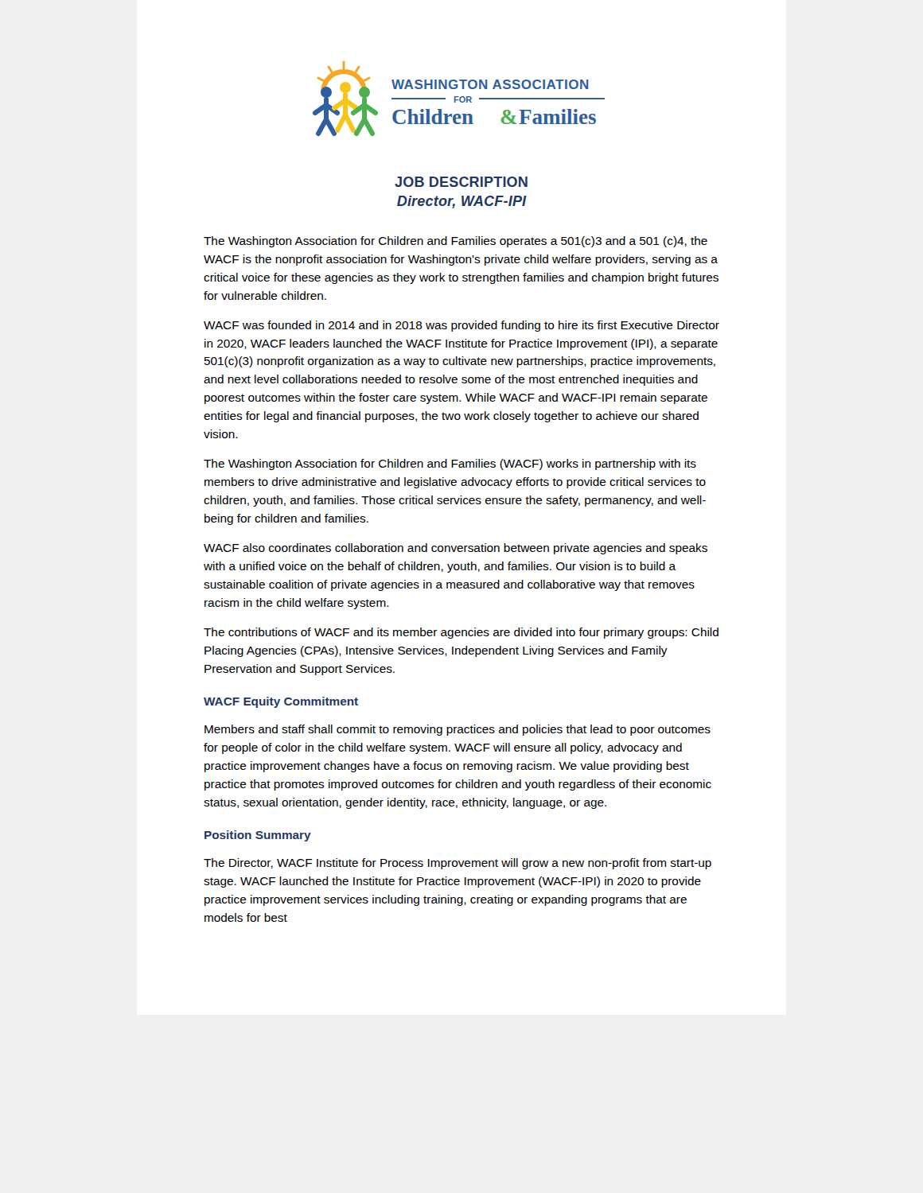WASHINGTON ASSOCIATION FOR Children & Families
JOB DESCRIPTIONDirector, WACF-IPI
The Washington Association for Children and Families operates a 501(c)3 and a 501 (c)4, the WACF is the nonprofit association for Washington's private child welfare providers, serving as a critical voice for these agencies as they work to strengthen families and champion bright futures for vulnerable children.
WACF was founded in 2014 and in 2018 was provided funding to hire its first Executive Director in 2020, WACF leaders launched the WACF Institute for Practice Improvement (IPI), a separate 501(c)(3) nonprofit organization as a way to cultivate new partnerships, practice improvements, and next level collaborations needed to resolve some of the most entrenched inequities and poorest outcomes within the foster care system. While WACF and WACF-IPI remain separate entities for legal and financial purposes, the two work closely together to achieve our shared vision.
The Washington Association for Children and Families (WACF) works in partnership with its members to drive administrative and legislative advocacy efforts to provide critical services to children, youth, and families. Those critical services ensure the safety, permanency, and well-being for children and families.
WACF also coordinates collaboration and conversation between private agencies and speaks with a unified voice on the behalf of children, youth, and families. Our vision is to build a sustainable coalition of private agencies in a measured and collaborative way that removes racism in the child welfare system.
The contributions of WACF and its member agencies are divided into four primary groups: Child Placing Agencies (CPAs), Intensive Services, Independent Living Services and Family Preservation and Support Services.
WACF Equity Commitment
Members and staff shall commit to removing practices and policies that lead to poor outcomes for people of color in the child welfare system. WACF will ensure all policy, advocacy and practice improvement changes have a focus on removing racism. We value providing best practice that promotes improved outcomes for children and youth regardless of their economic status, sexual orientation, gender identity, race, ethnicity, language, or age.
Position Summary
The Director, WACF Institute for Process Improvement will grow a new non-profit from start-up stage. WACF launched the Institute for Practice Improvement (WACF-IPI) in 2020 to provide practice improvement services including training, creating or expanding programs that are models for best